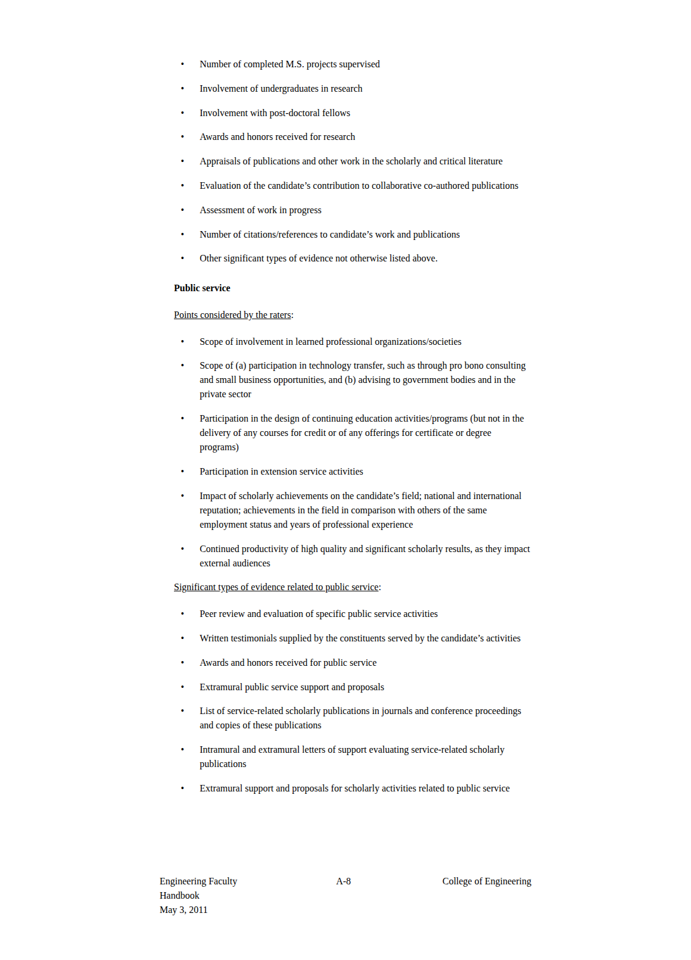Number of completed M.S. projects supervised
Involvement of undergraduates in research
Involvement with post-doctoral fellows
Awards and honors received for research
Appraisals of publications and other work in the scholarly and critical literature
Evaluation of the candidate’s contribution to collaborative co-authored publications
Assessment of work in progress
Number of citations/references to candidate’s work and publications
Other significant types of evidence not otherwise listed above.
Public service
Points considered by the raters:
Scope of involvement in learned professional organizations/societies
Scope of (a) participation in technology transfer, such as through pro bono consulting and small business opportunities, and (b) advising to government bodies and in the private sector
Participation in the design of continuing education activities/programs (but not in the delivery of any courses for credit or of any offerings for certificate or degree programs)
Participation in extension service activities
Impact of scholarly achievements on the candidate’s field; national and international reputation; achievements in the field in comparison with others of the same employment status and years of professional experience
Continued productivity of high quality and significant scholarly results, as they impact external audiences
Significant types of evidence related to public service:
Peer review and evaluation of specific public service activities
Written testimonials supplied by the constituents served by the candidate’s activities
Awards and honors received for public service
Extramural public service support and proposals
List of service-related scholarly publications in journals and conference proceedings and copies of these publications
Intramural and extramural letters of support evaluating service-related scholarly publications
Extramural support and proposals for scholarly activities related to public service
Engineering Faculty Handbook May 3, 2011
A-8
College of Engineering